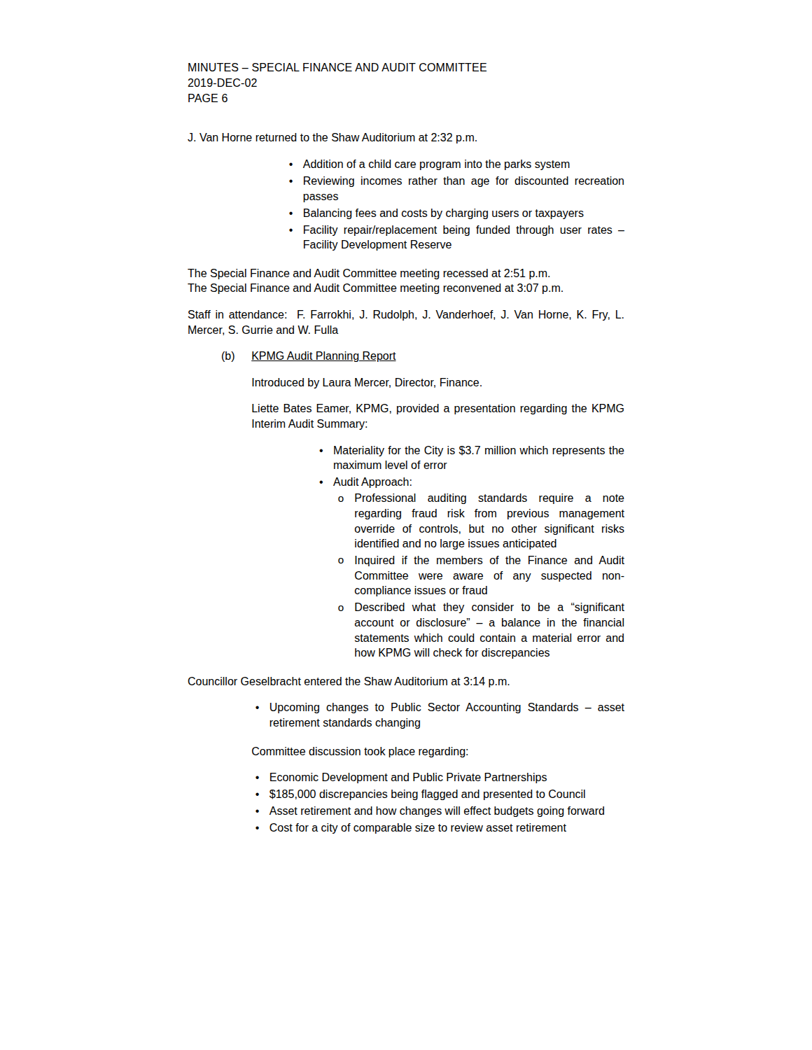MINUTES – SPECIAL FINANCE AND AUDIT COMMITTEE
2019-DEC-02
PAGE 6
J. Van Horne returned to the Shaw Auditorium at 2:32 p.m.
Addition of a child care program into the parks system
Reviewing incomes rather than age for discounted recreation passes
Balancing fees and costs by charging users or taxpayers
Facility repair/replacement being funded through user rates – Facility Development Reserve
The Special Finance and Audit Committee meeting recessed at 2:51 p.m.
The Special Finance and Audit Committee meeting reconvened at 3:07 p.m.
Staff in attendance: F. Farrokhi, J. Rudolph, J. Vanderhoef, J. Van Horne, K. Fry, L. Mercer, S. Gurrie and W. Fulla
(b) KPMG Audit Planning Report
Introduced by Laura Mercer, Director, Finance.
Liette Bates Eamer, KPMG, provided a presentation regarding the KPMG Interim Audit Summary:
Materiality for the City is $3.7 million which represents the maximum level of error
Audit Approach:
Professional auditing standards require a note regarding fraud risk from previous management override of controls, but no other significant risks identified and no large issues anticipated
Inquired if the members of the Finance and Audit Committee were aware of any suspected non-compliance issues or fraud
Described what they consider to be a “significant account or disclosure” – a balance in the financial statements which could contain a material error and how KPMG will check for discrepancies
Councillor Geselbracht entered the Shaw Auditorium at 3:14 p.m.
Upcoming changes to Public Sector Accounting Standards – asset retirement standards changing
Committee discussion took place regarding:
Economic Development and Public Private Partnerships
$185,000 discrepancies being flagged and presented to Council
Asset retirement and how changes will effect budgets going forward
Cost for a city of comparable size to review asset retirement